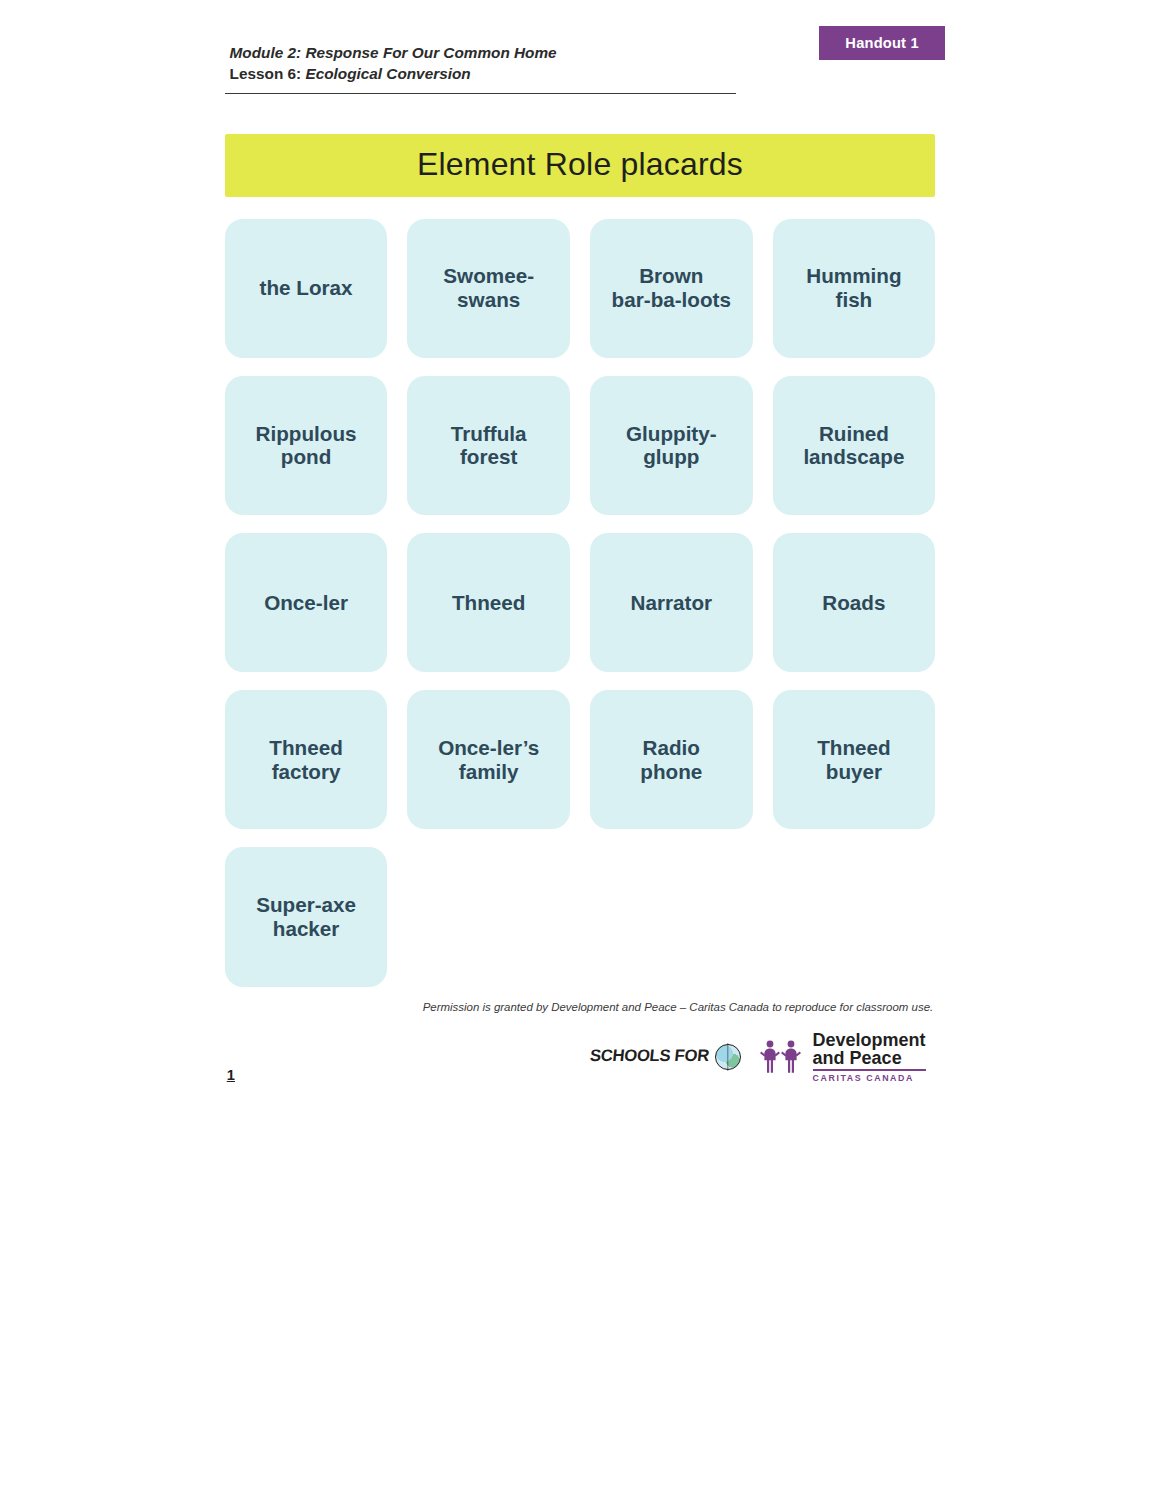Module 2: Response For Our Common Home
Lesson 6: Ecological Conversion
Handout 1
Element Role placards
the Lorax
Swomee-
swans
Brown
bar-ba-loots
Humming
fish
Rippulous
pond
Truffula
forest
Gluppity-
glupp
Ruined
landscape
Once-ler
Thneed
Narrator
Roads
Thneed
factory
Once-ler’s
family
Radio
phone
Thneed
buyer
Super-axe
hacker
Permission is granted by Development and Peace – Caritas Canada to reproduce for classroom use.
1
SCHOOLS FOR
Development and Peace
CARITAS CANADA